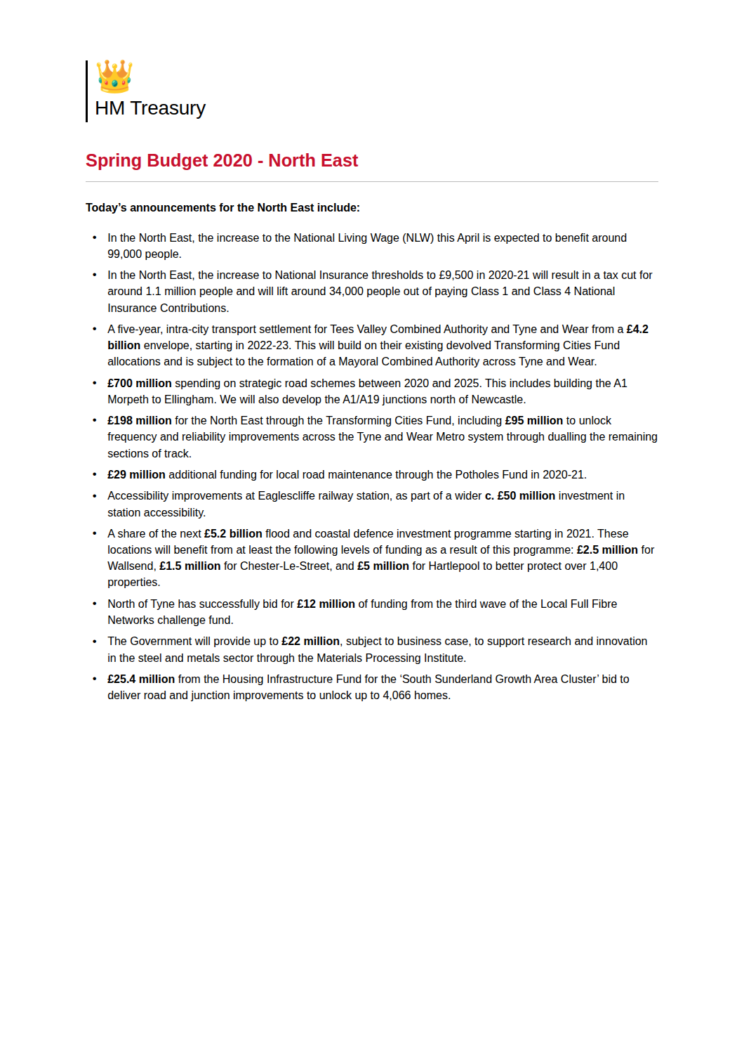👑
HM Treasury
Spring Budget 2020 - North East
Today’s announcements for the North East include:
In the North East, the increase to the National Living Wage (NLW) this April is expected to benefit around 99,000 people.
In the North East, the increase to National Insurance thresholds to £9,500 in 2020-21 will result in a tax cut for around 1.1 million people and will lift around 34,000 people out of paying Class 1 and Class 4 National Insurance Contributions.
A five-year, intra-city transport settlement for Tees Valley Combined Authority and Tyne and Wear from a £4.2 billion envelope, starting in 2022-23. This will build on their existing devolved Transforming Cities Fund allocations and is subject to the formation of a Mayoral Combined Authority across Tyne and Wear.
£700 million spending on strategic road schemes between 2020 and 2025. This includes building the A1 Morpeth to Ellingham. We will also develop the A1/A19 junctions north of Newcastle.
£198 million for the North East through the Transforming Cities Fund, including £95 million to unlock frequency and reliability improvements across the Tyne and Wear Metro system through dualling the remaining sections of track.
£29 million additional funding for local road maintenance through the Potholes Fund in 2020-21.
Accessibility improvements at Eaglescliffe railway station, as part of a wider c. £50 million investment in station accessibility.
A share of the next £5.2 billion flood and coastal defence investment programme starting in 2021. These locations will benefit from at least the following levels of funding as a result of this programme: £2.5 million for Wallsend, £1.5 million for Chester-Le-Street, and £5 million for Hartlepool to better protect over 1,400 properties.
North of Tyne has successfully bid for £12 million of funding from the third wave of the Local Full Fibre Networks challenge fund.
The Government will provide up to £22 million, subject to business case, to support research and innovation in the steel and metals sector through the Materials Processing Institute.
£25.4 million from the Housing Infrastructure Fund for the ‘South Sunderland Growth Area Cluster’ bid to deliver road and junction improvements to unlock up to 4,066 homes.